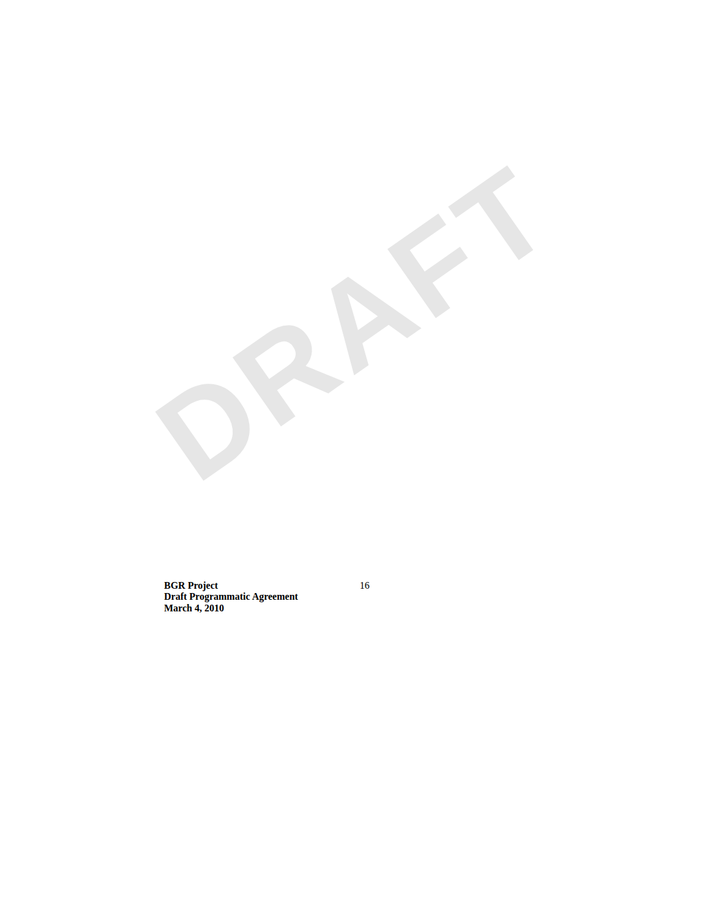DRAFT
BGR Project
Draft Programmatic Agreement
March 4, 2010
16